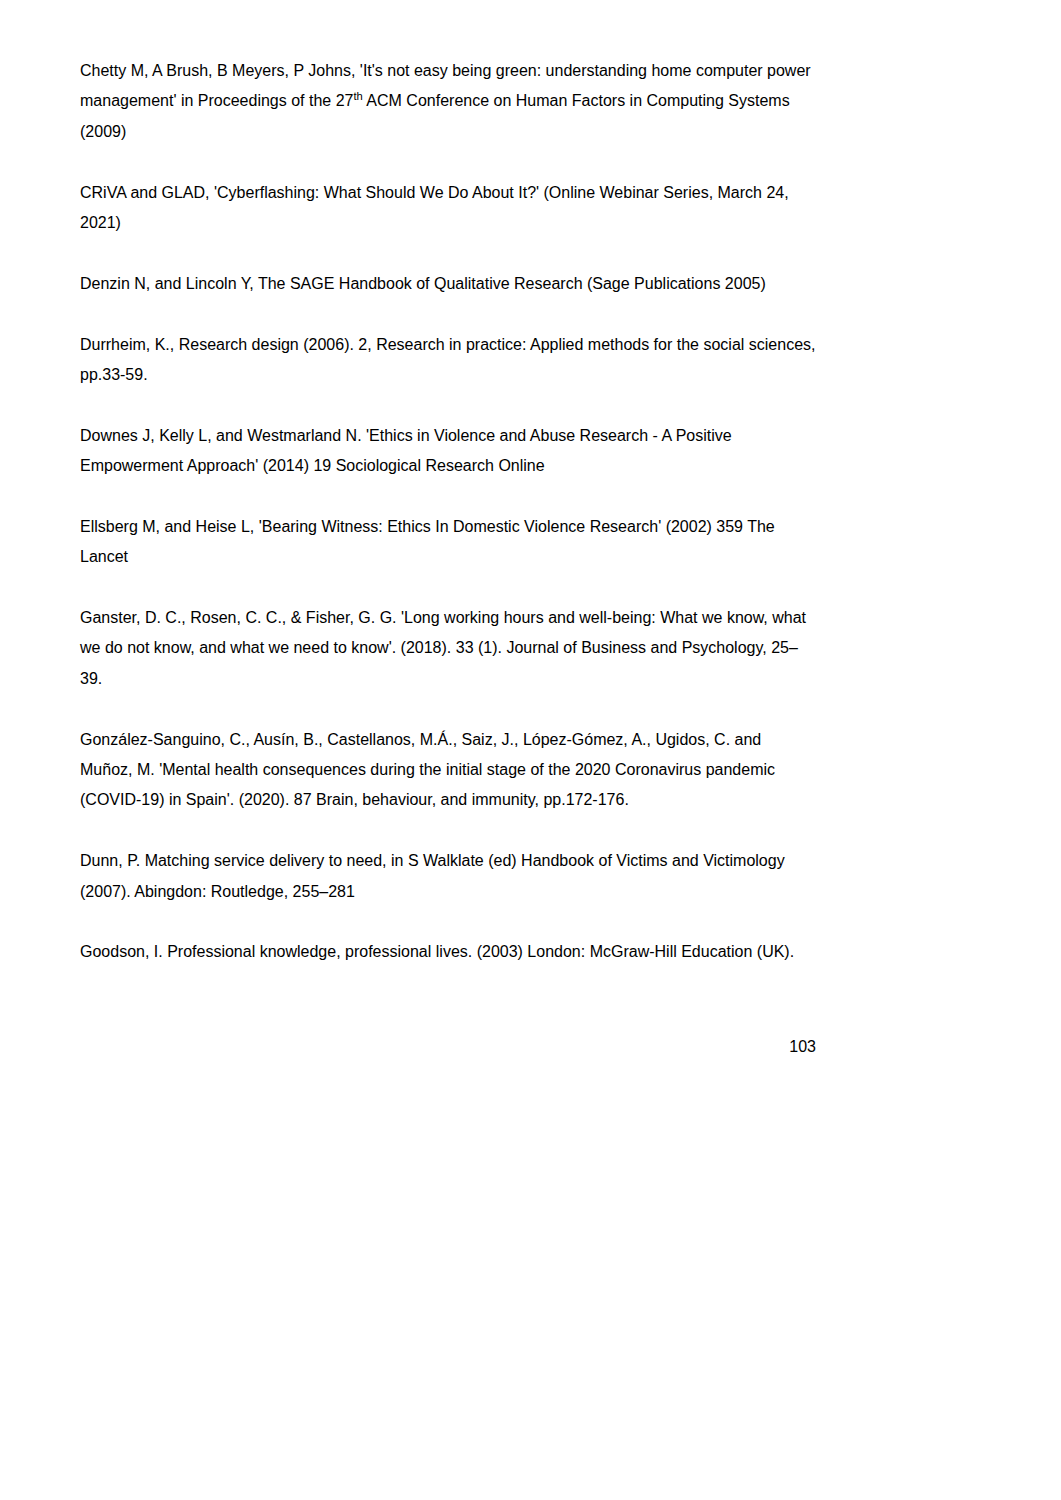Chetty M, A Brush, B Meyers, P Johns, 'It's not easy being green: understanding home computer power management' in Proceedings of the 27th ACM Conference on Human Factors in Computing Systems (2009)
CRiVA and GLAD, 'Cyberflashing: What Should We Do About It?' (Online Webinar Series, March 24, 2021)
Denzin N, and Lincoln Y, The SAGE Handbook of Qualitative Research (Sage Publications 2005)
Durrheim, K., Research design (2006). 2, Research in practice: Applied methods for the social sciences, pp.33-59.
Downes J, Kelly L, and Westmarland N. 'Ethics in Violence and Abuse Research - A Positive Empowerment Approach' (2014) 19 Sociological Research Online
Ellsberg M, and Heise L, 'Bearing Witness: Ethics In Domestic Violence Research' (2002) 359 The Lancet
Ganster, D. C., Rosen, C. C., & Fisher, G. G. 'Long working hours and well-being: What we know, what we do not know, and what we need to know'. (2018). 33 (1). Journal of Business and Psychology, 25–39.
González-Sanguino, C., Ausín, B., Castellanos, M.Á., Saiz, J., López-Gómez, A., Ugidos, C. and Muñoz, M. 'Mental health consequences during the initial stage of the 2020 Coronavirus pandemic (COVID-19) in Spain'. (2020). 87 Brain, behaviour, and immunity, pp.172-176.
Dunn, P. Matching service delivery to need, in S Walklate (ed) Handbook of Victims and Victimology (2007). Abingdon: Routledge, 255–281
Goodson, I. Professional knowledge, professional lives. (2003) London: McGraw-Hill Education (UK).
103